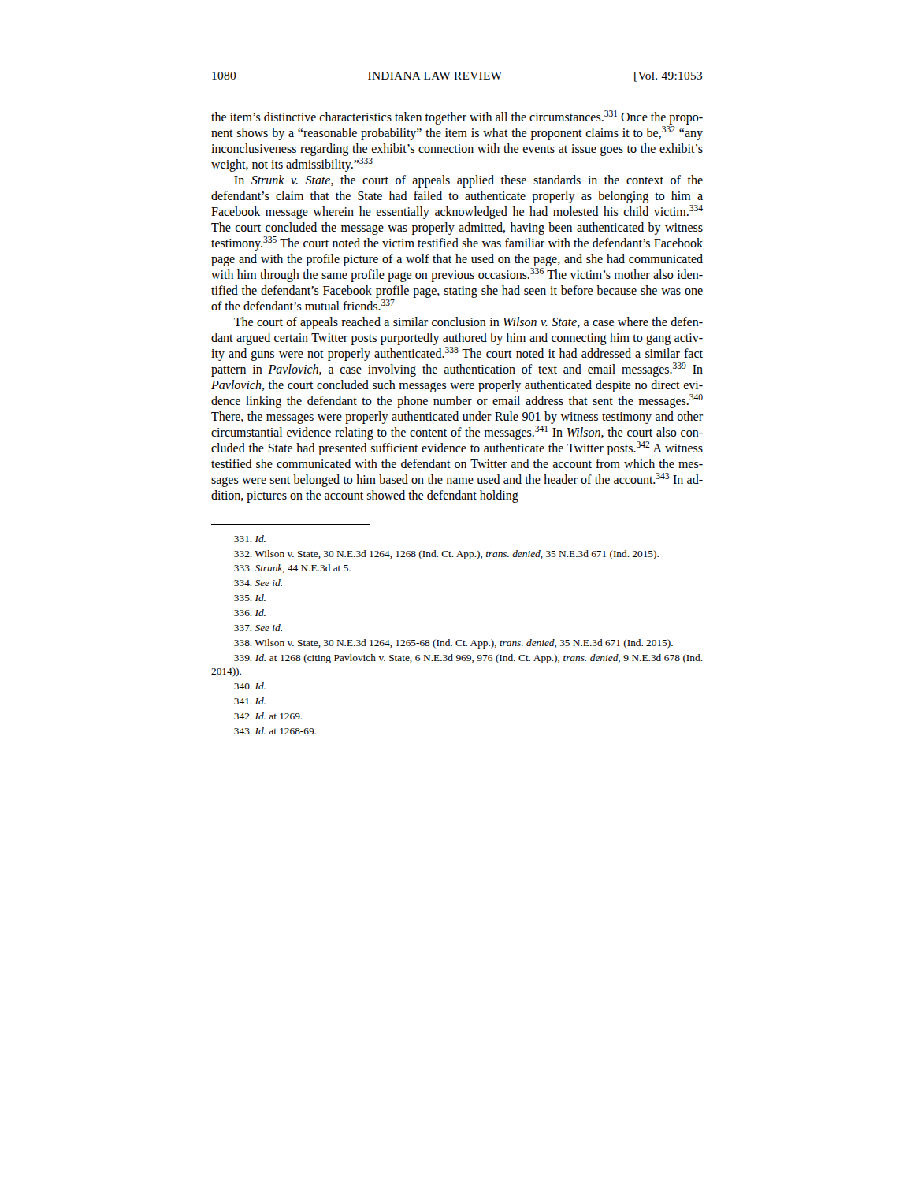1080 INDIANA LAW REVIEW [Vol. 49:1053
the item’s distinctive characteristics taken together with all the circumstances.331 Once the proponent shows by a “reasonable probability” the item is what the proponent claims it to be,332 “any inconclusiveness regarding the exhibit’s connection with the events at issue goes to the exhibit’s weight, not its admissibility.”333
In Strunk v. State, the court of appeals applied these standards in the context of the defendant’s claim that the State had failed to authenticate properly as belonging to him a Facebook message wherein he essentially acknowledged he had molested his child victim.334 The court concluded the message was properly admitted, having been authenticated by witness testimony.335 The court noted the victim testified she was familiar with the defendant’s Facebook page and with the profile picture of a wolf that he used on the page, and she had communicated with him through the same profile page on previous occasions.336 The victim’s mother also identified the defendant’s Facebook profile page, stating she had seen it before because she was one of the defendant’s mutual friends.337
The court of appeals reached a similar conclusion in Wilson v. State, a case where the defendant argued certain Twitter posts purportedly authored by him and connecting him to gang activity and guns were not properly authenticated.338 The court noted it had addressed a similar fact pattern in Pavlovich, a case involving the authentication of text and email messages.339 In Pavlovich, the court concluded such messages were properly authenticated despite no direct evidence linking the defendant to the phone number or email address that sent the messages.340 There, the messages were properly authenticated under Rule 901 by witness testimony and other circumstantial evidence relating to the content of the messages.341 In Wilson, the court also concluded the State had presented sufficient evidence to authenticate the Twitter posts.342 A witness testified she communicated with the defendant on Twitter and the account from which the messages were sent belonged to him based on the name used and the header of the account.343 In addition, pictures on the account showed the defendant holding
331. Id.
332. Wilson v. State, 30 N.E.3d 1264, 1268 (Ind. Ct. App.), trans. denied, 35 N.E.3d 671 (Ind. 2015).
333. Strunk, 44 N.E.3d at 5.
334. See id.
335. Id.
336. Id.
337. See id.
338. Wilson v. State, 30 N.E.3d 1264, 1265-68 (Ind. Ct. App.), trans. denied, 35 N.E.3d 671 (Ind. 2015).
339. Id. at 1268 (citing Pavlovich v. State, 6 N.E.3d 969, 976 (Ind. Ct. App.), trans. denied, 9 N.E.3d 678 (Ind. 2014)).
340. Id.
341. Id.
342. Id. at 1269.
343. Id. at 1268-69.